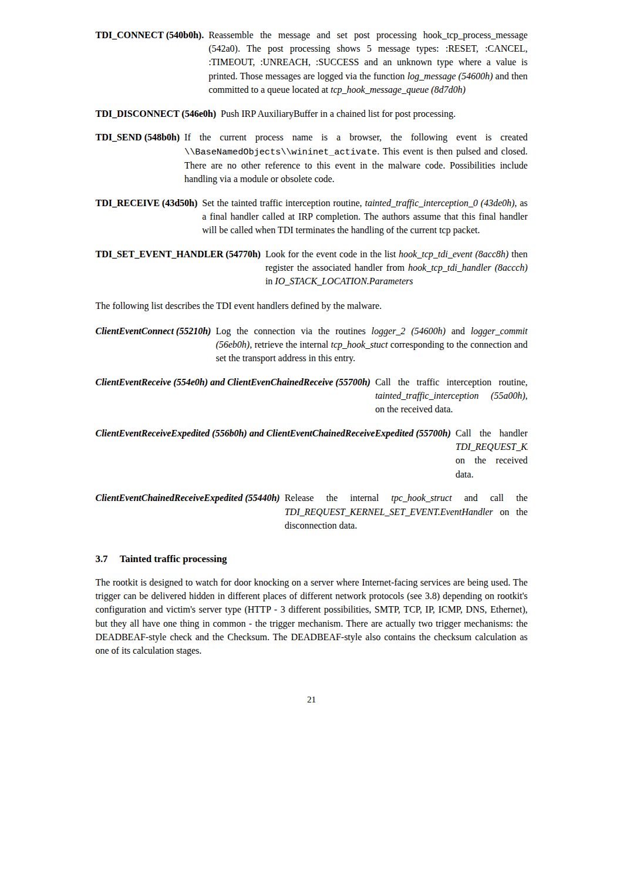TDI_CONNECT (540b0h).
Reassemble the message and set post processing hook_tcp_process_message (542a0). The post processing shows 5 message types: :RESET, :CANCEL, :TIMEOUT, :UNREACH, :SUCCESS and an unknown type where a value is printed. Those messages are logged via the function log_message (54600h) and then committed to a queue located at tcp_hook_message_queue (8d7d0h)
TDI_DISCONNECT (546e0h)
Push IRP AuxiliaryBuffer in a chained list for post processing.
TDI_SEND (548b0h)
If the current process name is a browser, the following event is created \\BaseNamedObjects\\wininet_activate. This event is then pulsed and closed. There are no other reference to this event in the malware code. Possibilities include handling via a module or obsolete code.
TDI_RECEIVE (43d50h)
Set the tainted traffic interception routine, tainted_traffic_interception_0 (43de0h), as a final handler called at IRP completion. The authors assume that this final handler will be called when TDI terminates the handling of the current tcp packet.
TDI_SET_EVENT_HANDLER (54770h)
Look for the event code in the list hook_tcp_tdi_event (8acc8h) then register the associated handler from hook_tcp_tdi_handler (8accch) in IO_STACK_LOCATION.Parameters
The following list describes the TDI event handlers defined by the malware.
ClientEventConnect (55210h)
Log the connection via the routines logger_2 (54600h) and logger_commit (56eb0h), retrieve the internal tcp_hook_stuct corresponding to the connection and set the transport address in this entry.
ClientEventReceive (554e0h) and ClientEvenChainedReceive (55700h)
Call the traffic interception routine, tainted_traffic_interception (55a00h), on the received data.
ClientEventReceiveExpedited (556b0h) and ClientEventChainedReceiveExpedited (55700h)
Call the handler TDI_REQUEST_KERNEL_SET_EVENT.EventHandler on the received data.
ClientEventChainedReceiveExpedited (55440h)
Release the internal tpc_hook_struct and call the TDI_REQUEST_KERNEL_SET_EVENT.EventHandler on the disconnection data.
3.7 Tainted traffic processing
The rootkit is designed to watch for door knocking on a server where Internet-facing services are being used. The trigger can be delivered hidden in different places of different network protocols (see 3.8) depending on rootkit's configuration and victim's server type (HTTP - 3 different possibilities, SMTP, TCP, IP, ICMP, DNS, Ethernet), but they all have one thing in common - the trigger mechanism. There are actually two trigger mechanisms: the DEADBEAF-style check and the Checksum. The DEADBEAF-style also contains the checksum calculation as one of its calculation stages.
21